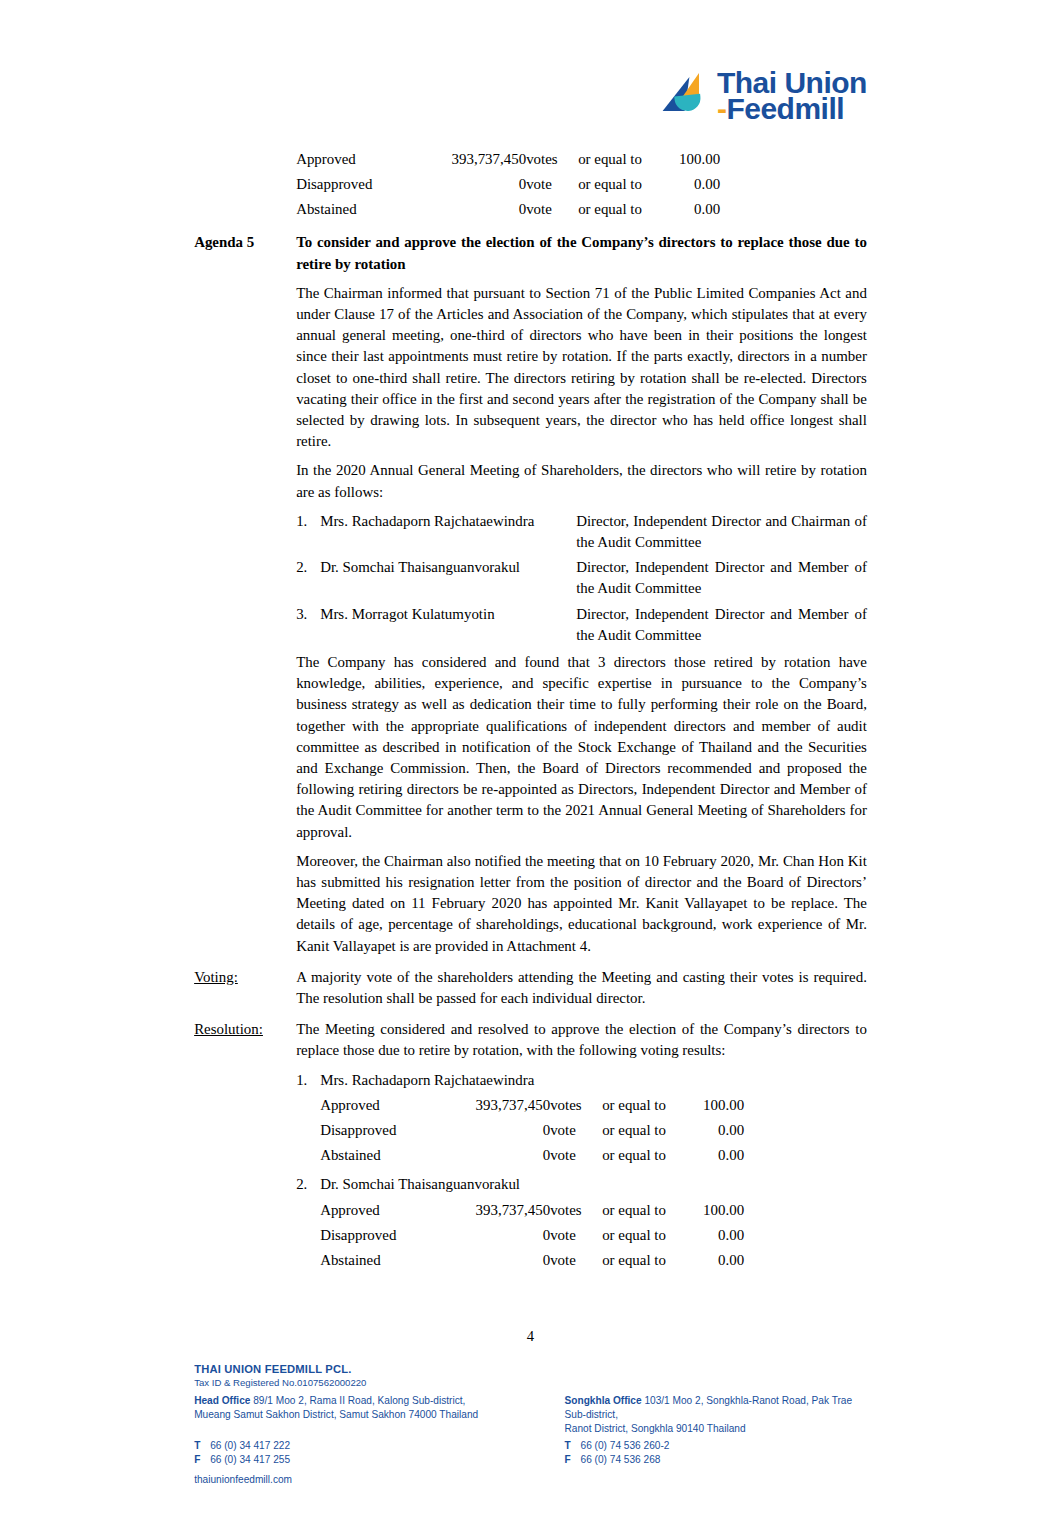Thai Union -Feedmill
| Approved | 393,737,450 | votes | or equal to | 100.00 |
| Disapproved | 0 | vote | or equal to | 0.00 |
| Abstained | 0 | vote | or equal to | 0.00 |
Agenda 5
To consider and approve the election of the Company’s directors to replace those due to retire by rotation
The Chairman informed that pursuant to Section 71 of the Public Limited Companies Act and under Clause 17 of the Articles and Association of the Company, which stipulates that at every annual general meeting, one-third of directors who have been in their positions the longest since their last appointments must retire by rotation. If the parts exactly, directors in a number closet to one-third shall retire. The directors retiring by rotation shall be re-elected. Directors vacating their office in the first and second years after the registration of the Company shall be selected by drawing lots. In subsequent years, the director who has held office longest shall retire.
In the 2020 Annual General Meeting of Shareholders, the directors who will retire by rotation are as follows:
1.
Mrs. Rachadaporn Rajchataewindra
Director, Independent Director and Chairman of the Audit Committee
2.
Dr. Somchai Thaisanguanvorakul
Director, Independent Director and Member of the Audit Committee
3.
Mrs. Morragot Kulatumyotin
Director, Independent Director and Member of the Audit Committee
The Company has considered and found that 3 directors those retired by rotation have knowledge, abilities, experience, and specific expertise in pursuance to the Company’s business strategy as well as dedication their time to fully performing their role on the Board, together with the appropriate qualifications of independent directors and member of audit committee as described in notification of the Stock Exchange of Thailand and the Securities and Exchange Commission. Then, the Board of Directors recommended and proposed the following retiring directors be re-appointed as Directors, Independent Director and Member of the Audit Committee for another term to the 2021 Annual General Meeting of Shareholders for approval.
Moreover, the Chairman also notified the meeting that on 10 February 2020, Mr. Chan Hon Kit has submitted his resignation letter from the position of director and the Board of Directors’ Meeting dated on 11 February 2020 has appointed Mr. Kanit Vallayapet to be replace. The details of age, percentage of shareholdings, educational background, work experience of Mr. Kanit Vallayapet is are provided in Attachment 4.
Voting:
A majority vote of the shareholders attending the Meeting and casting their votes is required. The resolution shall be passed for each individual director.
Resolution:
The Meeting considered and resolved to approve the election of the Company’s directors to replace those due to retire by rotation, with the following voting results:
1.
Mrs. Rachadaporn Rajchataewindra
| Approved | 393,737,450 | votes | or equal to | 100.00 |
| Disapproved | 0 | vote | or equal to | 0.00 |
| Abstained | 0 | vote | or equal to | 0.00 |
2.
Dr. Somchai Thaisanguanvorakul
| Approved | 393,737,450 | votes | or equal to | 100.00 |
| Disapproved | 0 | vote | or equal to | 0.00 |
| Abstained | 0 | vote | or equal to | 0.00 |
4
THAI UNION FEEDMILL PCL.
Tax ID & Registered No.0107562000220
Head Office 89/1 Moo 2, Rama II Road, Kalong Sub-district,
Mueang Samut Sakhon District, Samut Sakhon 74000 Thailand
Songkhla Office 103/1 Moo 2, Songkhla-Ranot Road, Pak Trae Sub-district,
Ranot District, Songkhla 90140 Thailand
T 66 (0) 34 417 222
F 66 (0) 34 417 255
T 66 (0) 74 536 260-2
F 66 (0) 74 536 268
thaiunionfeedmill.com